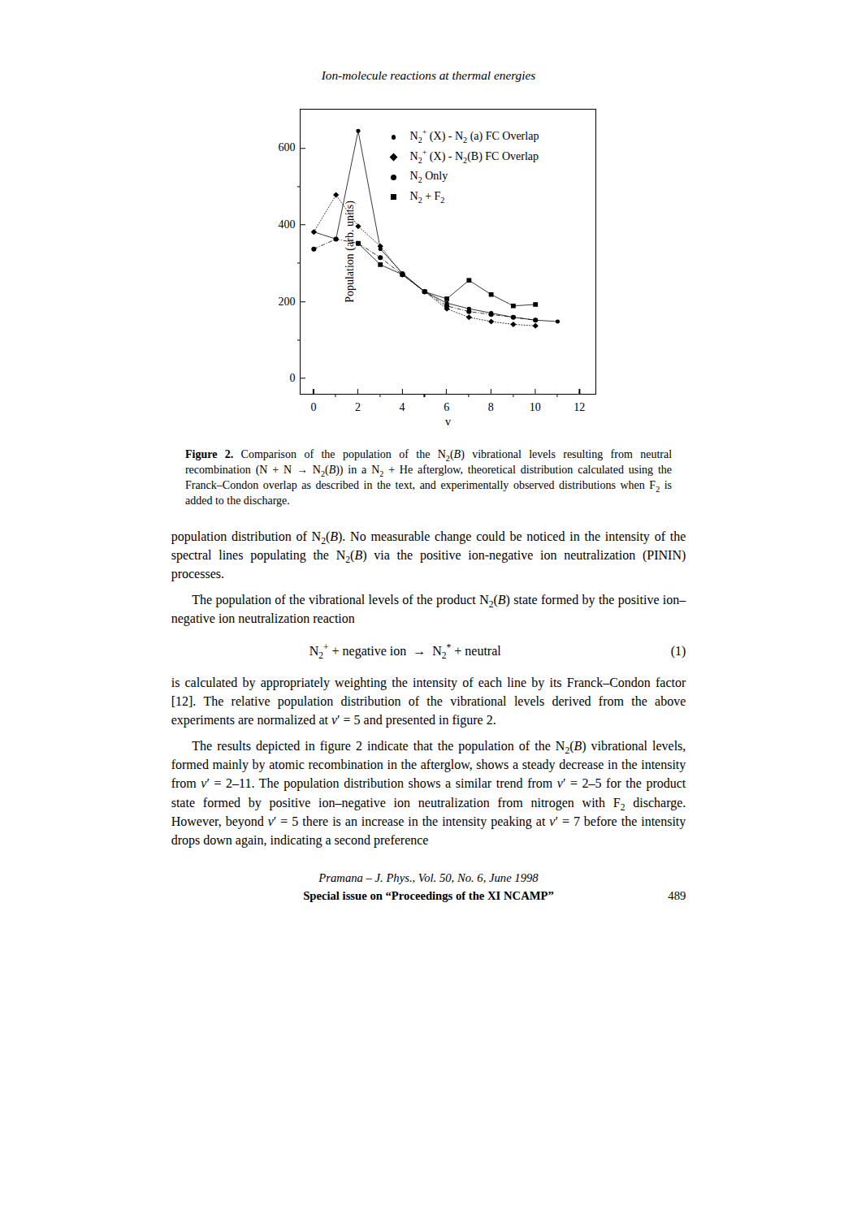Ion-molecule reactions at thermal energies
Population (arb. units)
600
400
200
0
0
2
4
6
8
10
12
v
N2+ (X) - N2 (a) FC Overlap
N2+ (X) - N2(B) FC Overlap
N2 Only
N2 + F2
Figure 2. Comparison of the population of the N2(B) vibrational levels resulting from neutral recombination (N + N → N2(B)) in a N2 + He afterglow, theoretical distribution calculated using the Franck–Condon overlap as described in the text, and experimentally observed distributions when F2 is added to the discharge.
population distribution of N2(B). No measurable change could be noticed in the intensity of the spectral lines populating the N2(B) via the positive ion-negative ion neutralization (PININ) processes.
The population of the vibrational levels of the product N2(B) state formed by the positive ion–negative ion neutralization reaction
N2+ + negative ion → N2* + neutral
(1)
is calculated by appropriately weighting the intensity of each line by its Franck–Condon factor [12]. The relative population distribution of the vibrational levels derived from the above experiments are normalized at v′ = 5 and presented in figure 2.
The results depicted in figure 2 indicate that the population of the N2(B) vibrational levels, formed mainly by atomic recombination in the afterglow, shows a steady decrease in the intensity from v′ = 2–11. The population distribution shows a similar trend from v′ = 2–5 for the product state formed by positive ion–negative ion neutralization from nitrogen with F2 discharge. However, beyond v′ = 5 there is an increase in the intensity peaking at v′ = 7 before the intensity drops down again, indicating a second preference
Pramana – J. Phys., Vol. 50, No. 6, June 1998
Special issue on “Proceedings of the XI NCAMP”489